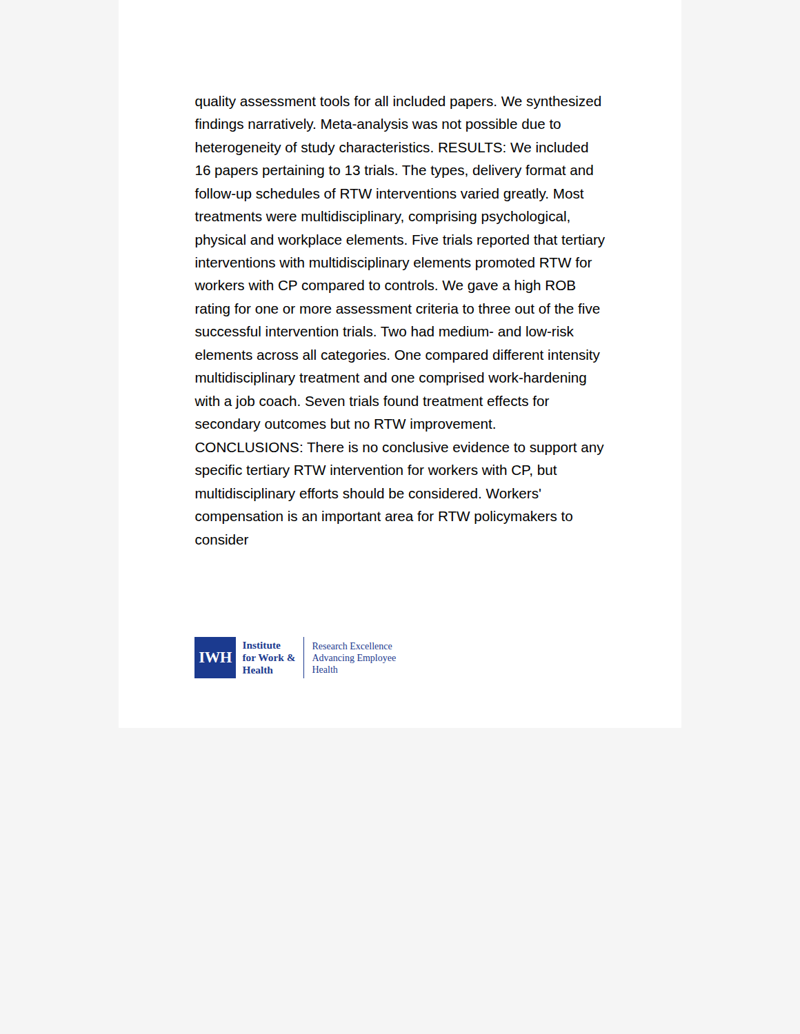quality assessment tools for all included papers. We synthesized findings narratively. Meta-analysis was not possible due to heterogeneity of study characteristics. RESULTS: We included 16 papers pertaining to 13 trials. The types, delivery format and follow-up schedules of RTW interventions varied greatly. Most treatments were multidisciplinary, comprising psychological, physical and workplace elements. Five trials reported that tertiary interventions with multidisciplinary elements promoted RTW for workers with CP compared to controls. We gave a high ROB rating for one or more assessment criteria to three out of the five successful intervention trials. Two had medium- and low-risk elements across all categories. One compared different intensity multidisciplinary treatment and one comprised work-hardening with a job coach. Seven trials found treatment effects for secondary outcomes but no RTW improvement. CONCLUSIONS: There is no conclusive evidence to support any specific tertiary RTW intervention for workers with CP, but multidisciplinary efforts should be considered. Workers' compensation is an important area for RTW policymakers to consider
IWH
Institute for Work & Health
Research Excellence Advancing Employee Health